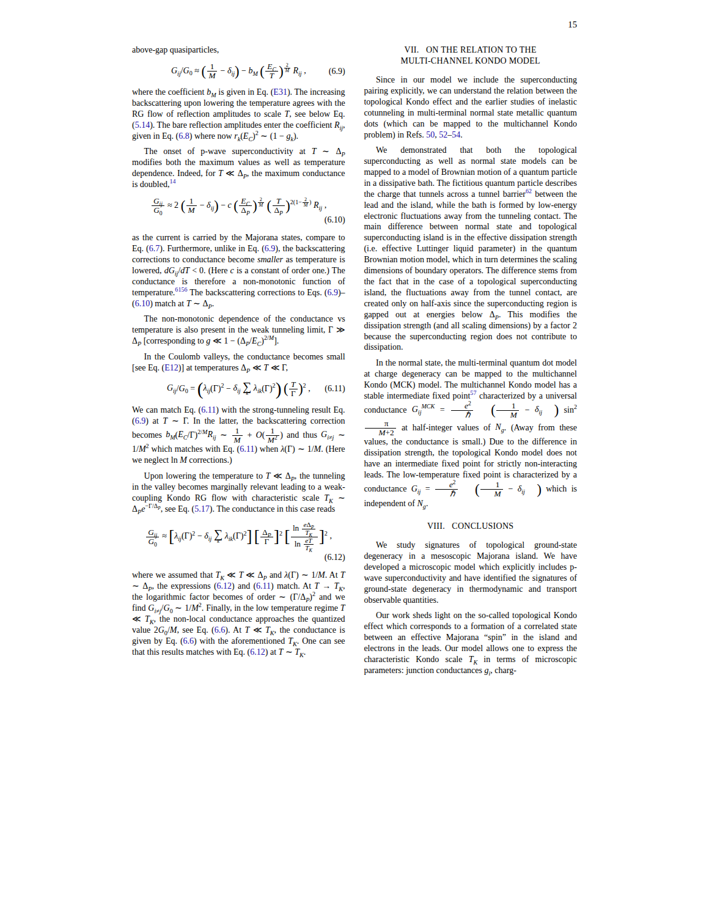15
above-gap quasiparticles,
Gij/G0 ≈ (1 M − δij) − bM (EC T)2 M Rij ,
(6.9)
where the coefficient bM is given in Eq. (E31). The increasing backscattering upon lowering the temperature agrees with the RG flow of reflection amplitudes to scale T, see below Eq. (5.14). The bare reflection amplitudes enter the coefficient Rij, given in Eq. (6.8) where now rk(EC)2 ∼ (1 − gk).
The onset of p-wave superconductivity at T ∼ ΔP modifies both the maximum values as well as temperature dependence. Indeed, for T ≪ ΔP, the maximum conductance is doubled,14
Gij G0 ≈ 2 (1 M − δij) − c (EC ΔP)2 M (TΔP)2(1−2 M) Rij ,
(6.10)
as the current is carried by the Majorana states, compare to Eq. (6.7). Furthermore, unlike in Eq. (6.9), the backscattering corrections to conductance become smaller as temperature is lowered, dGij/dT < 0. (Here c is a constant of order one.) The conductance is therefore a non-monotonic function of temperature.6156 The backscattering corrections to Eqs. (6.9)–(6.10) match at T ∼ ΔP.
The non-monotonic dependence of the conductance vs temperature is also present in the weak tunneling limit, Γ ≫ ΔP [corresponding to g ≪ 1 − (ΔP/EC)2/M].
In the Coulomb valleys, the conductance becomes small [see Eq. (E12)] at temperatures ΔP ≪ T ≪ Γ,
Gij/G0 = (λij(Γ)2 − δij ∑k λik(Γ)2) (TΓ)2 ,
(6.11)
We can match Eq. (6.11) with the strong-tunneling result Eq. (6.9) at T ∼ Γ. In the latter, the backscattering correction becomes bM(EC/Γ)2/MRij ∼ 1 M + O(1 M2) and thus Gi≠j ∼ 1/M2 which matches with Eq. (6.11) when λ(Γ) ∼ 1/M. (Here we neglect ln M corrections.)
Upon lowering the temperature to T ≪ ΔP, the tunneling in the valley becomes marginally relevant leading to a weak-coupling Kondo RG flow with characteristic scale TK ∼ ΔPe−Γ/ΔP, see Eq. (5.17). The conductance in this case reads
Gij G0 ≈ [λij(Γ)2 − δij ∑k λik(Γ)2] [ΔP Γ]2 [ln e ΔP TK ln eT TK]2 ,
(6.12)
where we assumed that TK ≪ T ≪ ΔP and λ(Γ) ∼ 1/M. At T ∼ ΔP, the expressions (6.12) and (6.11) match. At T → TK, the logarithmic factor becomes of order ∼ (Γ/ΔP)2 and we find Gi≠j/G0 ∼ 1/M2. Finally, in the low temperature regime T ≪ TK, the non-local conductance approaches the quantized value 2G0/M, see Eq. (6.6). At T ≪ TK, the conductance is given by Eq. (6.6) with the aforementioned TK. One can see that this results matches with Eq. (6.12) at T ∼ TK.
VII. On the relation to the
multi-channel Kondo model
Since in our model we include the superconducting pairing explicitly, we can understand the relation between the topological Kondo effect and the earlier studies of inelastic cotunneling in multi-terminal normal state metallic quantum dots (which can be mapped to the multichannel Kondo problem) in Refs. 50, 52–54.
We demonstrated that both the topological superconducting as well as normal state models can be mapped to a model of Brownian motion of a quantum particle in a dissipative bath. The fictitious quantum particle describes the charge that tunnels across a tunnel barrier62 between the lead and the island, while the bath is formed by low-energy electronic fluctuations away from the tunneling contact. The main difference between normal state and topological superconducting island is in the effective dissipation strength (i.e. effective Luttinger liquid parameter) in the quantum Brownian motion model, which in turn determines the scaling dimensions of boundary operators. The difference stems from the fact that in the case of a topological superconducting island, the fluctuations away from the tunnel contact, are created only on half-axis since the superconducting region is gapped out at energies below ΔP. This modifies the dissipation strength (and all scaling dimensions) by a factor 2 because the superconducting region does not contribute to dissipation.
In the normal state, the multi-terminal quantum dot model at charge degeneracy can be mapped to the multichannel Kondo (MCK) model. The multichannel Kondo model has a stable intermediate fixed point57 characterized by a universal conductance GijMCK = e2 ℏ (1 M − δij) sin2 πM+2 at half-integer values of Ng. (Away from these values, the conductance is small.) Due to the difference in dissipation strength, the topological Kondo model does not have an intermediate fixed point for strictly non-interacting leads. The low-temperature fixed point is characterized by a conductance Gij = e2 ℏ (1 M − δij) which is independent of Ng.
VIII. Conclusions
We study signatures of topological ground-state degeneracy in a mesoscopic Majorana island. We have developed a microscopic model which explicitly includes p-wave superconductivity and have identified the signatures of ground-state degeneracy in thermodynamic and transport observable quantities.
Our work sheds light on the so-called topological Kondo effect which corresponds to a formation of a correlated state between an effective Majorana “spin” in the island and electrons in the leads. Our model allows one to express the characteristic Kondo scale TK in terms of microscopic parameters: junction conductances gi, charg-